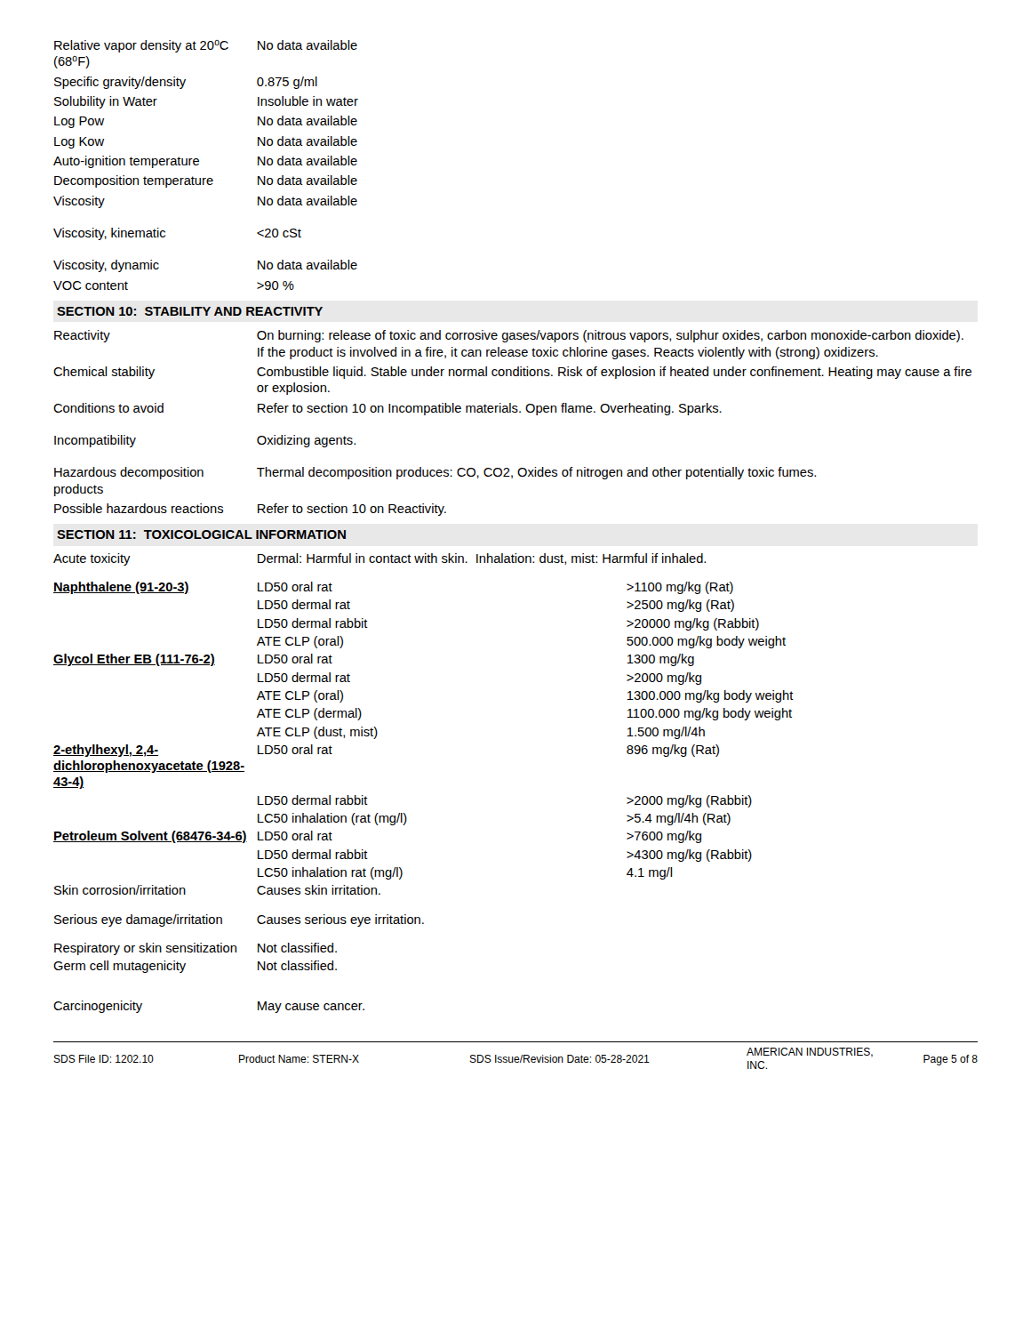| Relative vapor density at 20⁰C (68⁰F) | No data available |
| Specific gravity/density | 0.875 g/ml |
| Solubility in Water | Insoluble in water |
| Log Pow | No data available |
| Log Kow | No data available |
| Auto-ignition temperature | No data available |
| Decomposition temperature | No data available |
| Viscosity | No data available |
| Viscosity, kinematic | <20 cSt |
| Viscosity, dynamic | No data available |
| VOC content | >90 % |
SECTION 10: STABILITY AND REACTIVITY
| Reactivity | On burning: release of toxic and corrosive gases/vapors (nitrous vapors, sulphur oxides, carbon monoxide-carbon dioxide). If the product is involved in a fire, it can release toxic chlorine gases. Reacts violently with (strong) oxidizers. |
| Chemical stability | Combustible liquid. Stable under normal conditions. Risk of explosion if heated under confinement. Heating may cause a fire or explosion. |
| Conditions to avoid | Refer to section 10 on Incompatible materials. Open flame. Overheating. Sparks. |
| Incompatibility | Oxidizing agents. |
| Hazardous decomposition products | Thermal decomposition produces: CO, CO2, Oxides of nitrogen and other potentially toxic fumes. |
| Possible hazardous reactions | Refer to section 10 on Reactivity. |
SECTION 11: TOXICOLOGICAL INFORMATION
| Acute toxicity | Dermal: Harmful in contact with skin. Inhalation: dust, mist: Harmful if inhaled. |
| Naphthalene (91-20-3) | LD50 oral rat | >1100 mg/kg (Rat) |
| | LD50 dermal rat | >2500 mg/kg (Rat) |
| | LD50 dermal rabbit | >20000 mg/kg (Rabbit) |
| | ATE CLP (oral) | 500.000 mg/kg body weight |
| Glycol Ether EB (111-76-2) | LD50 oral rat | 1300 mg/kg |
| | LD50 dermal rat | >2000 mg/kg |
| | ATE CLP (oral) | 1300.000 mg/kg body weight |
| | ATE CLP (dermal) | 1100.000 mg/kg body weight |
| | ATE CLP (dust, mist) | 1.500 mg/l/4h |
| 2-ethylhexyl, 2,4-dichlorophenoxyacetate (1928-43-4) | LD50 oral rat | 896 mg/kg (Rat) |
| | LD50 dermal rabbit | >2000 mg/kg (Rabbit) |
| | LC50 inhalation (rat (mg/l) | >5.4 mg/l/4h (Rat) |
| Petroleum Solvent (68476-34-6) | LD50 oral rat | >7600 mg/kg |
| | LD50 dermal rabbit | >4300 mg/kg (Rabbit) |
| | LC50 inhalation rat (mg/l) | 4.1 mg/l |
| Skin corrosion/irritation | Causes skin irritation. |
| Serious eye damage/irritation | Causes serious eye irritation. |
| Respiratory or skin sensitization | Not classified. |
| Germ cell mutagenicity | Not classified. |
| Carcinogenicity | May cause cancer. |
| SDS File ID: 1202.10 | Product Name: STERN-X | SDS Issue/Revision Date: 05-28-2021 | AMERICAN INDUSTRIES, INC. | Page 5 of 8 |